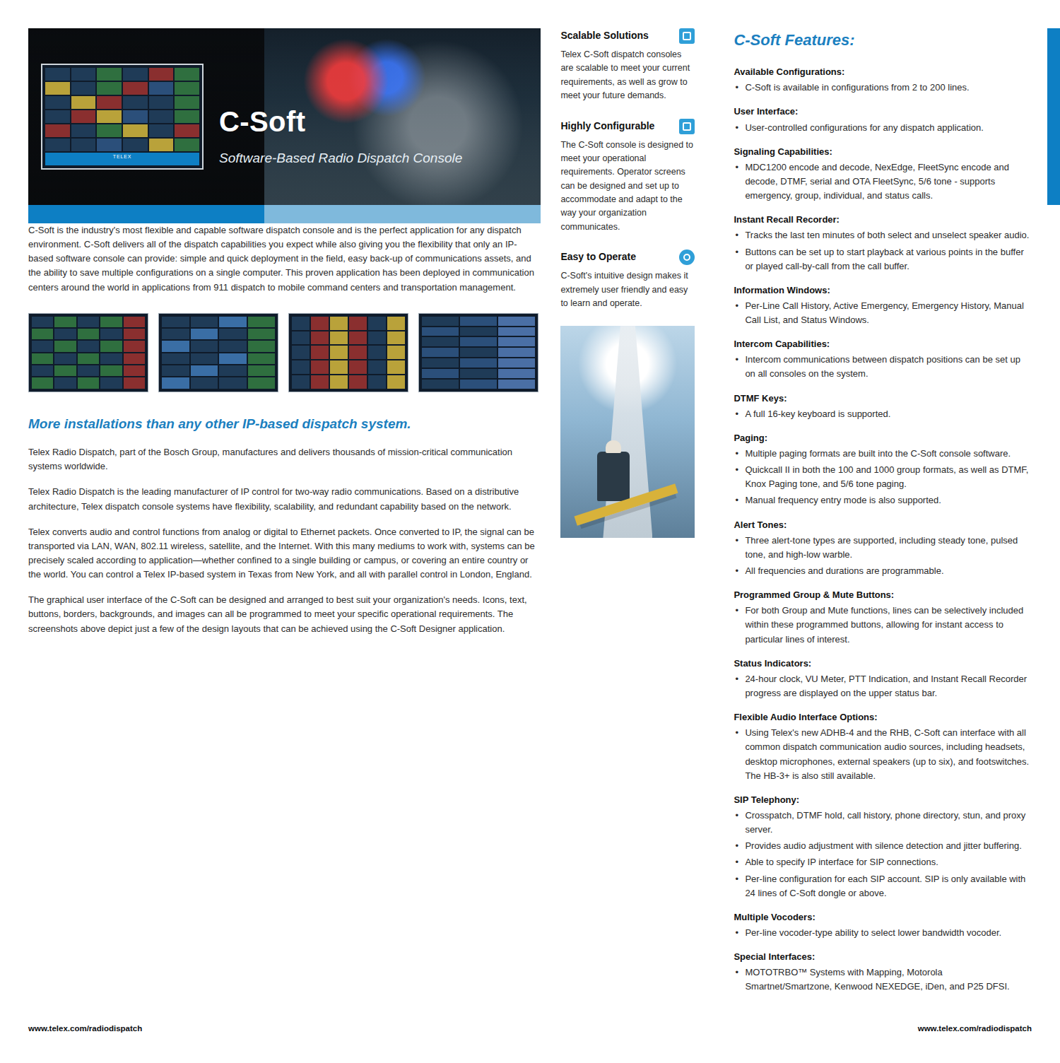TELEX
C-Soft
Software-Based Radio Dispatch Console
C-Soft is the industry's most flexible and capable software dispatch console and is the perfect application for any dispatch environment. C-Soft delivers all of the dispatch capabilities you expect while also giving you the flexibility that only an IP-based software console can provide: simple and quick deployment in the field, easy back-up of communications assets, and the ability to save multiple configurations on a single computer. This proven application has been deployed in communication centers around the world in applications from 911 dispatch to mobile command centers and transportation management.
More installations than any other IP-based dispatch system.
Telex Radio Dispatch, part of the Bosch Group, manufactures and delivers thousands of mission-critical communication systems worldwide.
Telex Radio Dispatch is the leading manufacturer of IP control for two-way radio communications. Based on a distributive architecture, Telex dispatch console systems have flexibility, scalability, and redundant capability based on the network.
Telex converts audio and control functions from analog or digital to Ethernet packets. Once converted to IP, the signal can be transported via LAN, WAN, 802.11 wireless, satellite, and the Internet. With this many mediums to work with, systems can be precisely scaled according to application—whether confined to a single building or campus, or covering an entire country or the world. You can control a Telex IP-based system in Texas from New York, and all with parallel control in London, England.
The graphical user interface of the C-Soft can be designed and arranged to best suit your organization's needs. Icons, text, buttons, borders, backgrounds, and images can all be programmed to meet your specific operational requirements. The screenshots above depict just a few of the design layouts that can be achieved using the C-Soft Designer application.
Scalable Solutions
Telex C-Soft dispatch consoles are scalable to meet your current requirements, as well as grow to meet your future demands.
Highly Configurable
The C-Soft console is designed to meet your operational requirements. Operator screens can be designed and set up to accommodate and adapt to the way your organization communicates.
Easy to Operate
C-Soft's intuitive design makes it extremely user friendly and easy to learn and operate.
C-Soft Features:
Available Configurations:
C-Soft is available in configurations from 2 to 200 lines.
User Interface:
User-controlled configurations for any dispatch application.
Signaling Capabilities:
MDC1200 encode and decode, NexEdge, FleetSync encode and decode, DTMF, serial and OTA FleetSync, 5/6 tone - supports emergency, group, individual, and status calls.
Instant Recall Recorder:
Tracks the last ten minutes of both select and unselect speaker audio.
Buttons can be set up to start playback at various points in the buffer or played call-by-call from the call buffer.
Information Windows:
Per-Line Call History, Active Emergency, Emergency History, Manual Call List, and Status Windows.
Intercom Capabilities:
Intercom communications between dispatch positions can be set up on all consoles on the system.
DTMF Keys:
A full 16-key keyboard is supported.
Paging:
Multiple paging formats are built into the C-Soft console software.
Quickcall II in both the 100 and 1000 group formats, as well as DTMF, Knox Paging tone, and 5/6 tone paging.
Manual frequency entry mode is also supported.
Alert Tones:
Three alert-tone types are supported, including steady tone, pulsed tone, and high-low warble.
All frequencies and durations are programmable.
Programmed Group & Mute Buttons:
For both Group and Mute functions, lines can be selectively included within these programmed buttons, allowing for instant access to particular lines of interest.
Status Indicators:
24-hour clock, VU Meter, PTT Indication, and Instant Recall Recorder progress are displayed on the upper status bar.
Flexible Audio Interface Options:
Using Telex's new ADHB-4 and the RHB, C-Soft can interface with all common dispatch communication audio sources, including headsets, desktop microphones, external speakers (up to six), and footswitches. The HB-3+ is also still available.
SIP Telephony:
Crosspatch, DTMF hold, call history, phone directory, stun, and proxy server.
Provides audio adjustment with silence detection and jitter buffering.
Able to specify IP interface for SIP connections.
Per-line configuration for each SIP account. SIP is only available with 24 lines of C-Soft dongle or above.
Multiple Vocoders:
Per-line vocoder-type ability to select lower bandwidth vocoder.
Special Interfaces:
MOTOTRBO™ Systems with Mapping, Motorola Smartnet/Smartzone, Kenwood NEXEDGE, iDen, and P25 DFSI.
www.telex.com/radiodispatch www.telex.com/radiodispatch